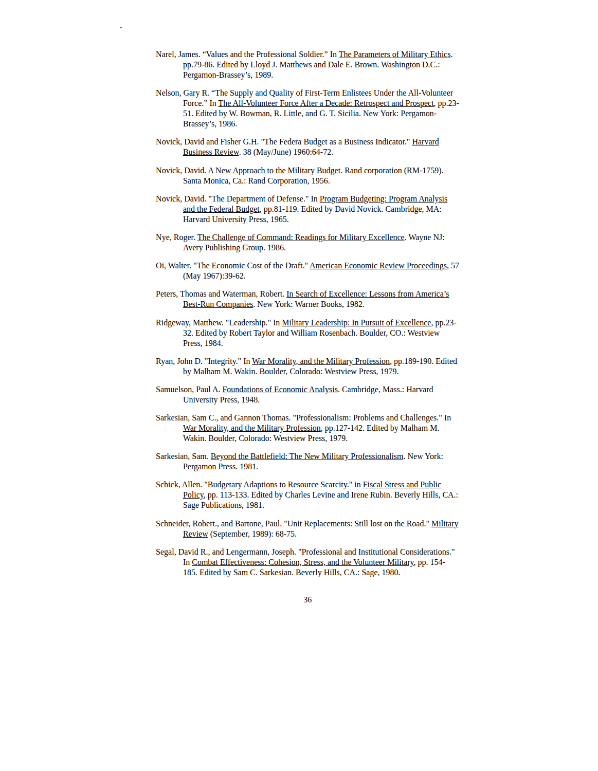.
Narel, James. “Values and the Professional Soldier.” In The Parameters of Military Ethics. pp.79-86. Edited by Lloyd J. Matthews and Dale E. Brown. Washington D.C.: Pergamon-Brassey’s, 1989.
Nelson, Gary R. “The Supply and Quality of First-Term Enlistees Under the All-Volunteer Force.” In The All-Volunteer Force After a Decade: Retrospect and Prospect, pp.23-51. Edited by W. Bowman, R. Little, and G. T. Sicilia. New York: Pergamon-Brassey’s, 1986.
Novick, David and Fisher G.H. "The Federa Budget as a Business Indicator." Harvard Business Review. 38 (May/June) 1960:64-72.
Novick, David. A New Approach to the Military Budget. Rand corporation (RM-1759). Santa Monica, Ca.: Rand Corporation, 1956.
Novick, David. "The Department of Defense." In Program Budgeting: Program Analysis and the Federal Budget, pp.81-119. Edited by David Novick. Cambridge, MA: Harvard University Press, 1965.
Nye, Roger. The Challenge of Command: Readings for Military Excellence. Wayne NJ: Avery Publishing Group. 1986.
Oi, Walter. "The Economic Cost of the Draft." American Economic Review Proceedings, 57 (May 1967):39-62.
Peters, Thomas and Waterman, Robert. In Search of Excellence: Lessons from America’s Best-Run Companies. New York: Warner Books, 1982.
Ridgeway, Matthew. "Leadership." In Military Leadership: In Pursuit of Excellence, pp.23-32. Edited by Robert Taylor and William Rosenbach. Boulder, CO.: Westview Press, 1984.
Ryan, John D. "Integrity." In War Morality, and the Military Profession, pp.189-190. Edited by Malham M. Wakin. Boulder, Colorado: Westview Press, 1979.
Samuelson, Paul A. Foundations of Economic Analysis. Cambridge, Mass.: Harvard University Press, 1948.
Sarkesian, Sam C., and Gannon Thomas. "Professionalism: Problems and Challenges." In War Morality, and the Military Profession, pp.127-142. Edited by Malham M. Wakin. Boulder, Colorado: Westview Press, 1979.
Sarkesian, Sam. Beyond the Battlefield: The New Military Professionalism. New York: Pergamon Press. 1981.
Schick, Allen. "Budgetary Adaptions to Resource Scarcity." in Fiscal Stress and Public Policy, pp. 113-133. Edited by Charles Levine and Irene Rubin. Beverly Hills, CA.: Sage Publications, 1981.
Schneider, Robert., and Bartone, Paul. "Unit Replacements: Still lost on the Road." Military Review (September, 1989): 68-75.
Segal, David R., and Lengermann, Joseph. "Professional and Institutional Considerations." In Combat Effectiveness: Cohesion, Stress, and the Volunteer Military, pp. 154-185. Edited by Sam C. Sarkesian. Beverly Hills, CA.: Sage, 1980.
36